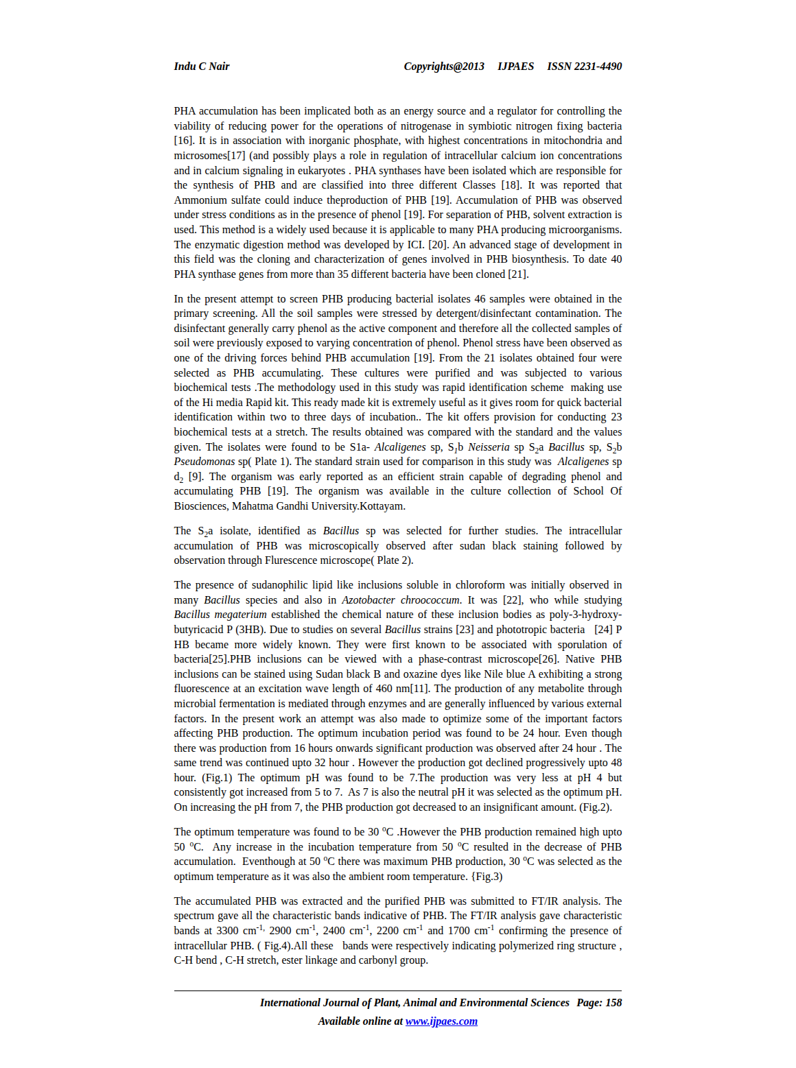Indu C Nair
Copyrights@2013IJPAES ISSN 2231-4490
PHA accumulation has been implicated both as an energy source and a regulator for controlling the viability of reducing power for the operations of nitrogenase in symbiotic nitrogen fixing bacteria [16]. It is in association with inorganic phosphate, with highest concentrations in mitochondria and microsomes[17] (and possibly plays a role in regulation of intracellular calcium ion concentrations and in calcium signaling in eukaryotes . PHA synthases have been isolated which are responsible for the synthesis of PHB and are classified into three different Classes [18]. It was reported that Ammonium sulfate could induce theproduction of PHB [19]. Accumulation of PHB was observed under stress conditions as in the presence of phenol [19]. For separation of PHB, solvent extraction is used. This method is a widely used because it is applicable to many PHA producing microorganisms. The enzymatic digestion method was developed by ICI. [20]. An advanced stage of development in this field was the cloning and characterization of genes involved in PHB biosynthesis. To date 40 PHA synthase genes from more than 35 different bacteria have been cloned [21].
In the present attempt to screen PHB producing bacterial isolates 46 samples were obtained in the primary screening. All the soil samples were stressed by detergent/disinfectant contamination. The disinfectant generally carry phenol as the active component and therefore all the collected samples of soil were previously exposed to varying concentration of phenol. Phenol stress have been observed as one of the driving forces behind PHB accumulation [19]. From the 21 isolates obtained four were selected as PHB accumulating. These cultures were purified and was subjected to various biochemical tests .The methodology used in this study was rapid identification scheme making use of the Hi media Rapid kit. This ready made kit is extremely useful as it gives room for quick bacterial identification within two to three days of incubation.. The kit offers provision for conducting 23 biochemical tests at a stretch. The results obtained was compared with the standard and the values given. The isolates were found to be S1a- Alcaligenes sp, S1b Neisseria sp S2a Bacillus sp, S2b Pseudomonas sp( Plate 1). The standard strain used for comparison in this study was Alcaligenes sp d2 [9]. The organism was early reported as an efficient strain capable of degrading phenol and accumulating PHB [19]. The organism was available in the culture collection of School Of Biosciences, Mahatma Gandhi University.Kottayam.
The S2a isolate, identified as Bacillus sp was selected for further studies. The intracellular accumulation of PHB was microscopically observed after sudan black staining followed by observation through Flurescence microscope( Plate 2).
The presence of sudanophilic lipid like inclusions soluble in chloroform was initially observed in many Bacillus species and also in Azotobacter chroococcum. It was [22], who while studying Bacillus megaterium established the chemical nature of these inclusion bodies as poly-3-hydroxy-butyricacid P (3HB). Due to studies on several Bacillus strains [23] and phototropic bacteria [24] P HB became more widely known. They were first known to be associated with sporulation of bacteria[25].PHB inclusions can be viewed with a phase-contrast microscope[26]. Native PHB inclusions can be stained using Sudan black B and oxazine dyes like Nile blue A exhibiting a strong fluorescence at an excitation wave length of 460 nm[11]. The production of any metabolite through microbial fermentation is mediated through enzymes and are generally influenced by various external factors. In the present work an attempt was also made to optimize some of the important factors affecting PHB production. The optimum incubation period was found to be 24 hour. Even though there was production from 16 hours onwards significant production was observed after 24 hour . The same trend was continued upto 32 hour . However the production got declined progressively upto 48 hour. (Fig.1) The optimum pH was found to be 7.The production was very less at pH 4 but consistently got increased from 5 to 7. As 7 is also the neutral pH it was selected as the optimum pH. On increasing the pH from 7, the PHB production got decreased to an insignificant amount. (Fig.2).
The optimum temperature was found to be 30 oC .However the PHB production remained high upto 50 oC. Any increase in the incubation temperature from 50 oC resulted in the decrease of PHB accumulation. Eventhough at 50 oC there was maximum PHB production, 30 oC was selected as the optimum temperature as it was also the ambient room temperature. {Fig.3)
The accumulated PHB was extracted and the purified PHB was submitted to FT/IR analysis. The spectrum gave all the characteristic bands indicative of PHB. The FT/IR analysis gave characteristic bands at 3300 cm-1, 2900 cm-1, 2400 cm-1, 2200 cm-1 and 1700 cm-1 confirming the presence of intracellular PHB. ( Fig.4).All these bands were respectively indicating polymerized ring structure , C-H bend , C-H stretch, ester linkage and carbonyl group.
International Journal of Plant, Animal and Environmental Sciences
Page: 158
Available online at www.ijpaes.com